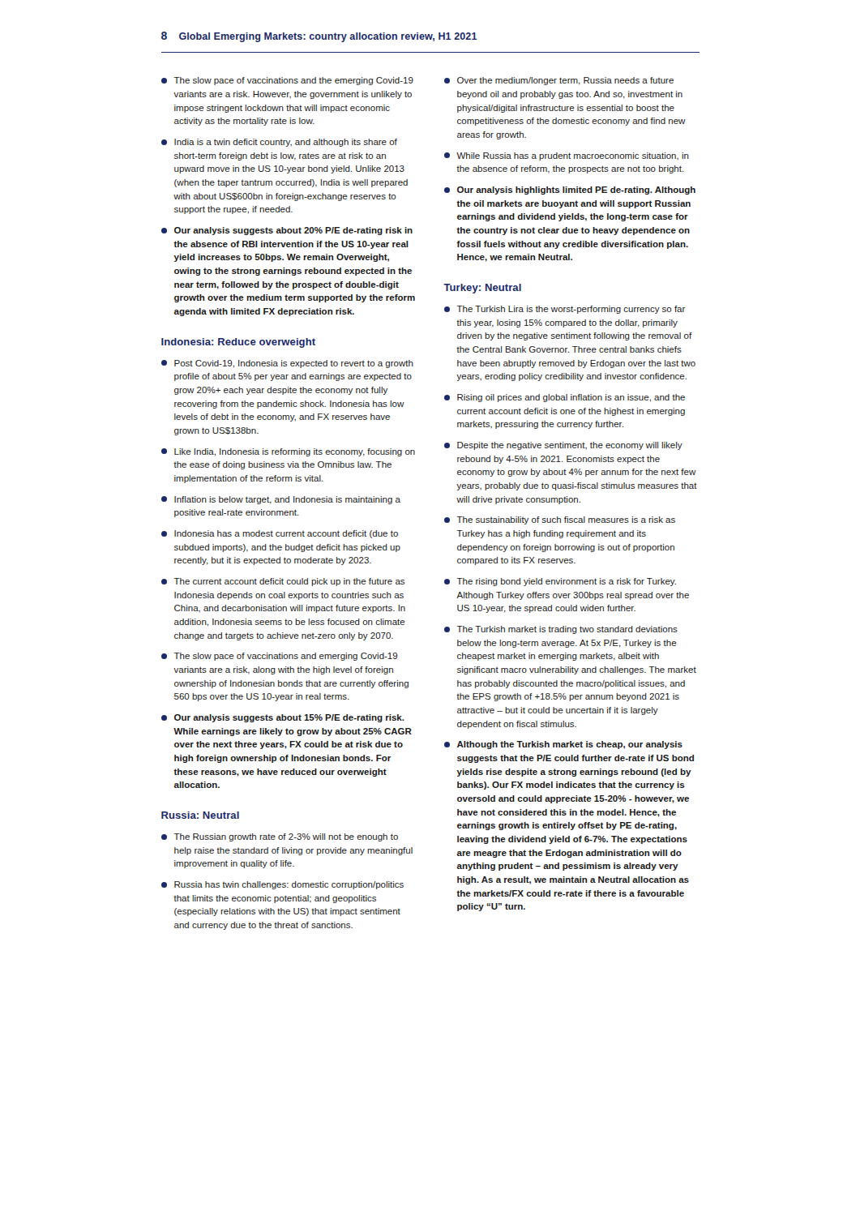8 Global Emerging Markets: country allocation review, H1 2021
The slow pace of vaccinations and the emerging Covid-19 variants are a risk. However, the government is unlikely to impose stringent lockdown that will impact economic activity as the mortality rate is low.
India is a twin deficit country, and although its share of short-term foreign debt is low, rates are at risk to an upward move in the US 10-year bond yield. Unlike 2013 (when the taper tantrum occurred), India is well prepared with about US$600bn in foreign-exchange reserves to support the rupee, if needed.
Our analysis suggests about 20% P/E de-rating risk in the absence of RBI intervention if the US 10-year real yield increases to 50bps. We remain Overweight, owing to the strong earnings rebound expected in the near term, followed by the prospect of double-digit growth over the medium term supported by the reform agenda with limited FX depreciation risk.
Indonesia: Reduce overweight
Post Covid-19, Indonesia is expected to revert to a growth profile of about 5% per year and earnings are expected to grow 20%+ each year despite the economy not fully recovering from the pandemic shock. Indonesia has low levels of debt in the economy, and FX reserves have grown to US$138bn.
Like India, Indonesia is reforming its economy, focusing on the ease of doing business via the Omnibus law. The implementation of the reform is vital.
Inflation is below target, and Indonesia is maintaining a positive real-rate environment.
Indonesia has a modest current account deficit (due to subdued imports), and the budget deficit has picked up recently, but it is expected to moderate by 2023.
The current account deficit could pick up in the future as Indonesia depends on coal exports to countries such as China, and decarbonisation will impact future exports. In addition, Indonesia seems to be less focused on climate change and targets to achieve net-zero only by 2070.
The slow pace of vaccinations and emerging Covid-19 variants are a risk, along with the high level of foreign ownership of Indonesian bonds that are currently offering 560 bps over the US 10-year in real terms.
Our analysis suggests about 15% P/E de-rating risk. While earnings are likely to grow by about 25% CAGR over the next three years, FX could be at risk due to high foreign ownership of Indonesian bonds. For these reasons, we have reduced our overweight allocation.
Russia: Neutral
The Russian growth rate of 2-3% will not be enough to help raise the standard of living or provide any meaningful improvement in quality of life.
Russia has twin challenges: domestic corruption/politics that limits the economic potential; and geopolitics (especially relations with the US) that impact sentiment and currency due to the threat of sanctions.
Over the medium/longer term, Russia needs a future beyond oil and probably gas too. And so, investment in physical/digital infrastructure is essential to boost the competitiveness of the domestic economy and find new areas for growth.
While Russia has a prudent macroeconomic situation, in the absence of reform, the prospects are not too bright.
Our analysis highlights limited PE de-rating. Although the oil markets are buoyant and will support Russian earnings and dividend yields, the long-term case for the country is not clear due to heavy dependence on fossil fuels without any credible diversification plan. Hence, we remain Neutral.
Turkey: Neutral
The Turkish Lira is the worst-performing currency so far this year, losing 15% compared to the dollar, primarily driven by the negative sentiment following the removal of the Central Bank Governor. Three central banks chiefs have been abruptly removed by Erdogan over the last two years, eroding policy credibility and investor confidence.
Rising oil prices and global inflation is an issue, and the current account deficit is one of the highest in emerging markets, pressuring the currency further.
Despite the negative sentiment, the economy will likely rebound by 4-5% in 2021. Economists expect the economy to grow by about 4% per annum for the next few years, probably due to quasi-fiscal stimulus measures that will drive private consumption.
The sustainability of such fiscal measures is a risk as Turkey has a high funding requirement and its dependency on foreign borrowing is out of proportion compared to its FX reserves.
The rising bond yield environment is a risk for Turkey. Although Turkey offers over 300bps real spread over the US 10-year, the spread could widen further.
The Turkish market is trading two standard deviations below the long-term average. At 5x P/E, Turkey is the cheapest market in emerging markets, albeit with significant macro vulnerability and challenges. The market has probably discounted the macro/political issues, and the EPS growth of +18.5% per annum beyond 2021 is attractive – but it could be uncertain if it is largely dependent on fiscal stimulus.
Although the Turkish market is cheap, our analysis suggests that the P/E could further de-rate if US bond yields rise despite a strong earnings rebound (led by banks). Our FX model indicates that the currency is oversold and could appreciate 15-20% - however, we have not considered this in the model. Hence, the earnings growth is entirely offset by PE de-rating, leaving the dividend yield of 6-7%. The expectations are meagre that the Erdogan administration will do anything prudent – and pessimism is already very high. As a result, we maintain a Neutral allocation as the markets/FX could re-rate if there is a favourable policy “U” turn.